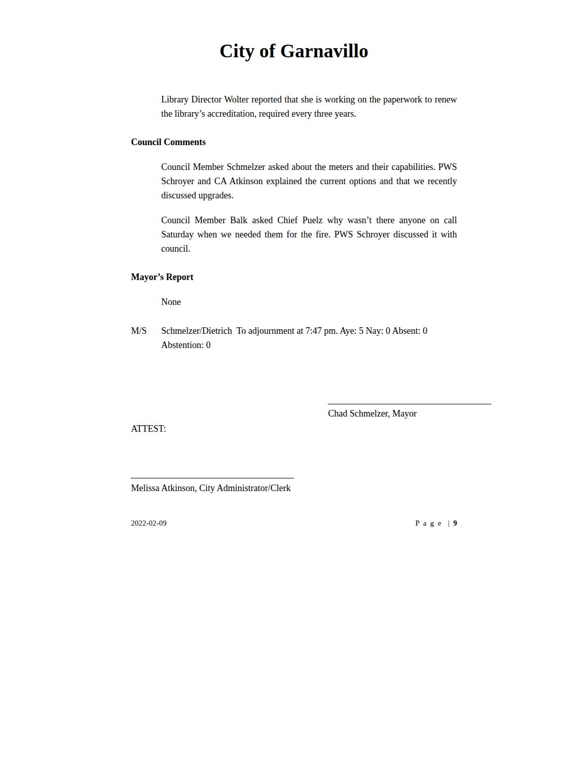City of Garnavillo
Library Director Wolter reported that she is working on the paperwork to renew the library’s accreditation, required every three years.
Council Comments
Council Member Schmelzer asked about the meters and their capabilities. PWS Schroyer and CA Atkinson explained the current options and that we recently discussed upgrades.
Council Member Balk asked Chief Puelz why wasn’t there anyone on call Saturday when we needed them for the fire. PWS Schroyer discussed it with council.
Mayor’s Report
None
M/S Schmelzer/Dietrich To adjournment at 7:47 pm. Aye: 5 Nay: 0 Absent: 0 Abstention: 0
Chad Schmelzer, Mayor
ATTEST:
Melissa Atkinson, City Administrator/Clerk
2022-02-09 P a g e | 9